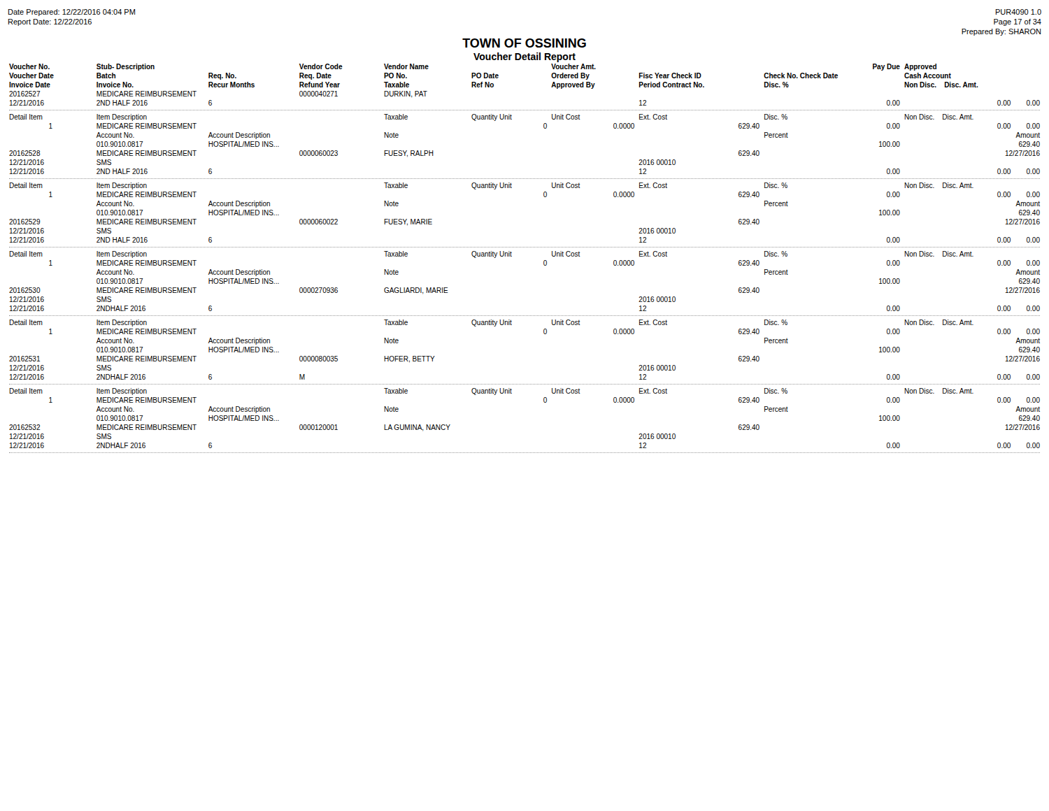| Date Prepared: 12/22/2016 04:04 PM | | PUR4090 1.0 |
| Report Date: 12/22/2016 | | Page 17 of 34 |
| | | Prepared By: SHARON |
TOWN OF OSSINING
Voucher Detail Report
| Voucher No. | Stub- Description | | Vendor Code | Vendor Name | | Voucher Amt. | | Pay Due | Approved |
| --- | --- | --- | --- | --- | --- | --- | --- | --- | --- |
| Voucher Date | Batch | Req. No. | Req. Date | PO No. | PO Date | Ordered By | Fisc Year Check ID | Check No. Check Date | Cash Account |
| Invoice Date | Invoice No. | Recur Months | Refund Year | Taxable | Ref No | Approved By | Period Contract No. | Disc. % | Non Disc. Disc. Amt. |
| 20162527 | MEDICARE REIMBURSEMENT | 0000040271 | DURKIN, PAT | | | | |
| 12/21/2016 | 2ND HALF 2016 | 6 | | | | | 12 | 0.00 | 0.00 0.00 |
| Detail Item | Item Description | | Taxable | Quantity Unit | Unit Cost | Ext. Cost | Disc. % | Non Disc. Disc. Amt. |
| 1 | MEDICARE REIMBURSEMENT | | | 0 | 0.0000 | 629.40 | 0.00 | 0.00 0.00 |
| | Account No. | Account Description | Note | | | | Percent | Amount |
| | 010.9010.0817 | HOSPITAL/MED INS... | | | | | 100.00 | 629.40 |
| 20162528 | MEDICARE REIMBURSEMENT | 0000060023 | FUESY, RALPH | | 629.40 | | 12/27/2016 |
| 12/21/2016 | SMS | | | | | | 2016 00010 | | |
| 12/21/2016 | 2ND HALF 2016 | 6 | | | | | 12 | 0.00 | 0.00 0.00 |
| Detail Item | Item Description | | Taxable | Quantity Unit | Unit Cost | Ext. Cost | Disc. % | Non Disc. Disc. Amt. |
| 1 | MEDICARE REIMBURSEMENT | | | 0 | 0.0000 | 629.40 | 0.00 | 0.00 0.00 |
| | Account No. | Account Description | Note | | | | Percent | Amount |
| | 010.9010.0817 | HOSPITAL/MED INS... | | | | | 100.00 | 629.40 |
| 20162529 | MEDICARE REIMBURSEMENT | 0000060022 | FUESY, MARIE | | 629.40 | | 12/27/2016 |
| 12/21/2016 | SMS | | | | | | 2016 00010 | | |
| 12/21/2016 | 2ND HALF 2016 | 6 | | | | | 12 | 0.00 | 0.00 0.00 |
| Detail Item | Item Description | | Taxable | Quantity Unit | Unit Cost | Ext. Cost | Disc. % | Non Disc. Disc. Amt. |
| 1 | MEDICARE REIMBURSEMENT | | | 0 | 0.0000 | 629.40 | 0.00 | 0.00 0.00 |
| | Account No. | Account Description | Note | | | | Percent | Amount |
| | 010.9010.0817 | HOSPITAL/MED INS... | | | | | 100.00 | 629.40 |
| 20162530 | MEDICARE REIMBURSEMENT | 0000270936 | GAGLIARDI, MARIE | | 629.40 | | 12/27/2016 |
| 12/21/2016 | SMS | | | | | | 2016 00010 | | |
| 12/21/2016 | 2NDHALF 2016 | 6 | | | | | 12 | 0.00 | 0.00 0.00 |
| Detail Item | Item Description | | Taxable | Quantity Unit | Unit Cost | Ext. Cost | Disc. % | Non Disc. Disc. Amt. |
| 1 | MEDICARE REIMBURSEMENT | | | 0 | 0.0000 | 629.40 | 0.00 | 0.00 0.00 |
| | Account No. | Account Description | Note | | | | Percent | Amount |
| | 010.9010.0817 | HOSPITAL/MED INS... | | | | | 100.00 | 629.40 |
| 20162531 | MEDICARE REIMBURSEMENT | 0000080035 | HOFER, BETTY | | 629.40 | | 12/27/2016 |
| 12/21/2016 | SMS | | | | | | 2016 00010 | | |
| 12/21/2016 | 2NDHALF 2016 | 6 | M | | | | 12 | 0.00 | 0.00 0.00 |
| Detail Item | Item Description | | Taxable | Quantity Unit | Unit Cost | Ext. Cost | Disc. % | Non Disc. Disc. Amt. |
| 1 | MEDICARE REIMBURSEMENT | | | 0 | 0.0000 | 629.40 | 0.00 | 0.00 0.00 |
| | Account No. | Account Description | Note | | | | Percent | Amount |
| | 010.9010.0817 | HOSPITAL/MED INS... | | | | | 100.00 | 629.40 |
| 20162532 | MEDICARE REIMBURSEMENT | 0000120001 | LA GUMINA, NANCY | | 629.40 | | 12/27/2016 |
| 12/21/2016 | SMS | | | | | | 2016 00010 | | |
| 12/21/2016 | 2NDHALF 2016 | 6 | | | | | 12 | 0.00 | 0.00 0.00 |